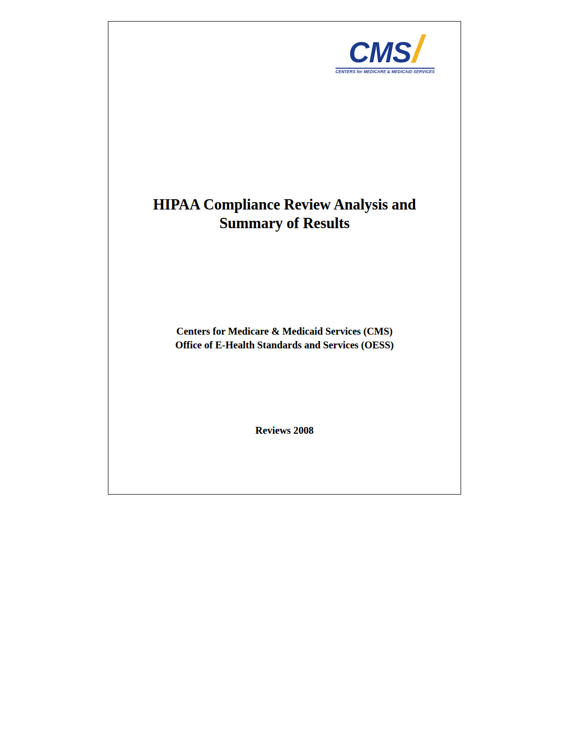CMS/
CENTERS for MEDICARE & MEDICAID SERVICES
HIPAA Compliance Review Analysis and Summary of Results
Centers for Medicare & Medicaid Services (CMS)
Office of E-Health Standards and Services (OESS)
Reviews 2008